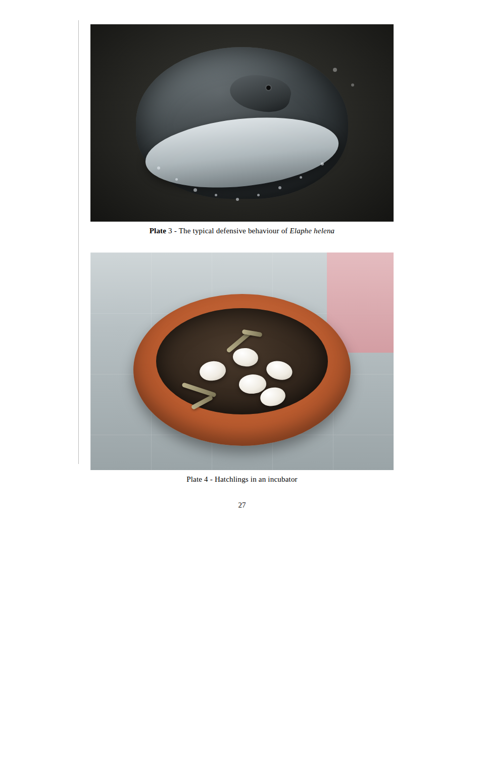Plate 3 - The typical defensive behaviour of Elaphe helena
Plate 4 - Hatchlings in an incubator
27